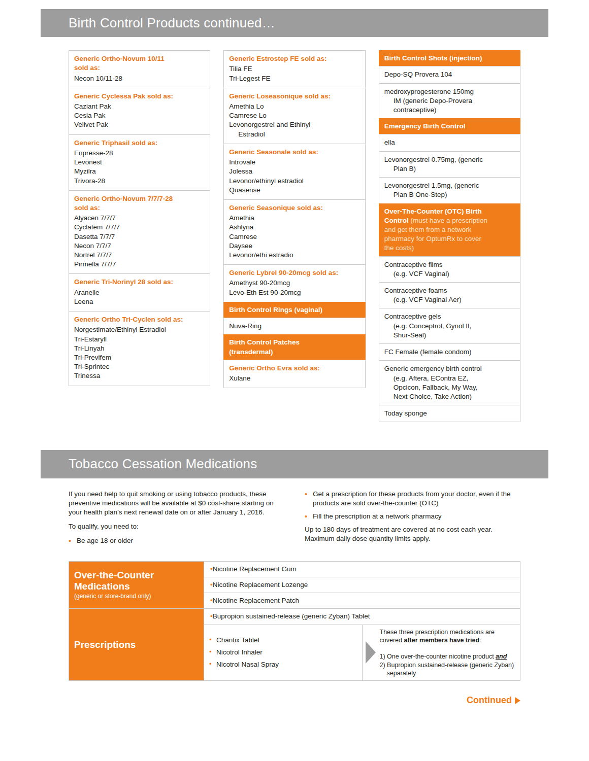Birth Control Products continued…
Generic Ortho-Novum 10/11
sold as:
Necon 10/11-28
Generic Cyclessa Pak sold as:
Caziant Pak
Cesia Pak
Velivet Pak
Generic Triphasil sold as:
Enpresse-28
Levonest
Myzilra
Trivora-28
Generic Ortho-Novum 7/7/7-28
sold as:
Alyacen 7/7/7
Cyclafem 7/7/7
Dasetta 7/7/7
Necon 7/7/7
Nortrel 7/7/7
Pirmella 7/7/7
Generic Tri-Norinyl 28 sold as:
Aranelle
Leena
Generic Ortho Tri-Cyclen sold as:
Norgestimate/Ethinyl Estradiol
Tri-Estaryll
Tri-Linyah
Tri-Previfem
Tri-Sprintec
Trinessa
Generic Estrostep FE sold as:
Tilia FE
Tri-Legest FE
Generic Loseasonique sold as:
Amethia Lo
Camrese Lo
Levonorgestrel and EthinylEstradiol
Generic Seasonale sold as:
Introvale
Jolessa
Levonor/ethinyl estradiol
Quasense
Generic Seasonique sold as:
Amethia
Ashlyna
Camrese
Daysee
Levonor/ethi estradio
Generic Lybrel 90-20mcg sold as:
Amethyst 90-20mcg
Levo-Eth Est 90-20mcg
Birth Control Rings (vaginal)
Nuva-Ring
Birth Control Patches
(transdermal)
Generic Ortho Evra sold as:
Xulane
Birth Control Shots (injection)
Depo-SQ Provera 104
medroxyprogesterone 150mgIM (generic Depo-Provera contraceptive)
Emergency Birth Control
ella
Levonorgestrel 0.75mg, (genericPlan B)
Levonorgestrel 1.5mg, (genericPlan B One-Step)
Over-The-Counter (OTC) Birth
Control (must have a prescription
and get them from a network
pharmacy for OptumRx to cover
the costs)
Contraceptive films(e.g. VCF Vaginal)
Contraceptive foams(e.g. VCF Vaginal Aer)
Contraceptive gels(e.g. Conceptrol, Gynol II, Shur-Seal)
FC Female (female condom)
Generic emergency birth control(e.g. Aftera, EContra EZ, Opcicon, Fallback, My Way, Next Choice, Take Action)
Today sponge
Tobacco Cessation Medications
If you need help to quit smoking or using tobacco products, these preventive medications will be available at $0 cost-share starting on your health plan’s next renewal date on or after January 1, 2016.
To qualify, you need to:
Be age 18 or older
Get a prescription for these products from your doctor, even if the products are sold over-the-counter (OTC)
Fill the prescription at a network pharmacy
Up to 180 days of treatment are covered at no cost each year. Maximum daily dose quantity limits apply.
| Over-the-Counter Medications (generic or store-brand only) | Nicotine Replacement Gum |
| Nicotine Replacement Lozenge |
| Nicotine Replacement Patch |
| Prescriptions | Bupropion sustained-release (generic Zyban) Tablet |
| Chantix Tablet Nicotrol Inhaler Nicotrol Nasal Spray | These three prescription medications are covered after members have tried : 1) One over-the-counter nicotine product and 2) Bupropion sustained-release (generic Zyban) separately |
Continued